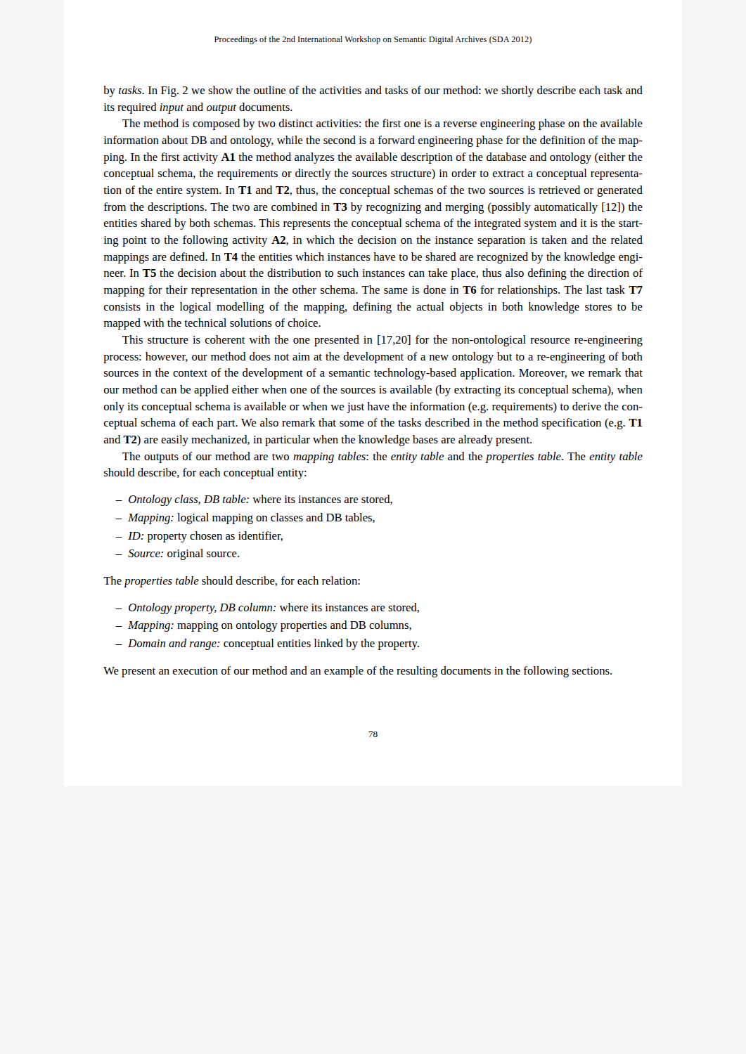Proceedings of the 2nd International Workshop on Semantic Digital Archives (SDA 2012)
by tasks. In Fig. 2 we show the outline of the activities and tasks of our method: we shortly describe each task and its required input and output documents.
The method is composed by two distinct activities: the first one is a reverse engineering phase on the available information about DB and ontology, while the second is a forward engineering phase for the definition of the mapping. In the first activity A1 the method analyzes the available description of the database and ontology (either the conceptual schema, the requirements or directly the sources structure) in order to extract a conceptual representation of the entire system. In T1 and T2, thus, the conceptual schemas of the two sources is retrieved or generated from the descriptions. The two are combined in T3 by recognizing and merging (possibly automatically [12]) the entities shared by both schemas. This represents the conceptual schema of the integrated system and it is the starting point to the following activity A2, in which the decision on the instance separation is taken and the related mappings are defined. In T4 the entities which instances have to be shared are recognized by the knowledge engineer. In T5 the decision about the distribution to such instances can take place, thus also defining the direction of mapping for their representation in the other schema. The same is done in T6 for relationships. The last task T7 consists in the logical modelling of the mapping, defining the actual objects in both knowledge stores to be mapped with the technical solutions of choice.
This structure is coherent with the one presented in [17,20] for the non-ontological resource re-engineering process: however, our method does not aim at the development of a new ontology but to a re-engineering of both sources in the context of the development of a semantic technology-based application. Moreover, we remark that our method can be applied either when one of the sources is available (by extracting its conceptual schema), when only its conceptual schema is available or when we just have the information (e.g. requirements) to derive the conceptual schema of each part. We also remark that some of the tasks described in the method specification (e.g. T1 and T2) are easily mechanized, in particular when the knowledge bases are already present.
The outputs of our method are two mapping tables: the entity table and the properties table. The entity table should describe, for each conceptual entity:
Ontology class, DB table: where its instances are stored,
Mapping: logical mapping on classes and DB tables,
ID: property chosen as identifier,
Source: original source.
The properties table should describe, for each relation:
Ontology property, DB column: where its instances are stored,
Mapping: mapping on ontology properties and DB columns,
Domain and range: conceptual entities linked by the property.
We present an execution of our method and an example of the resulting documents in the following sections.
78